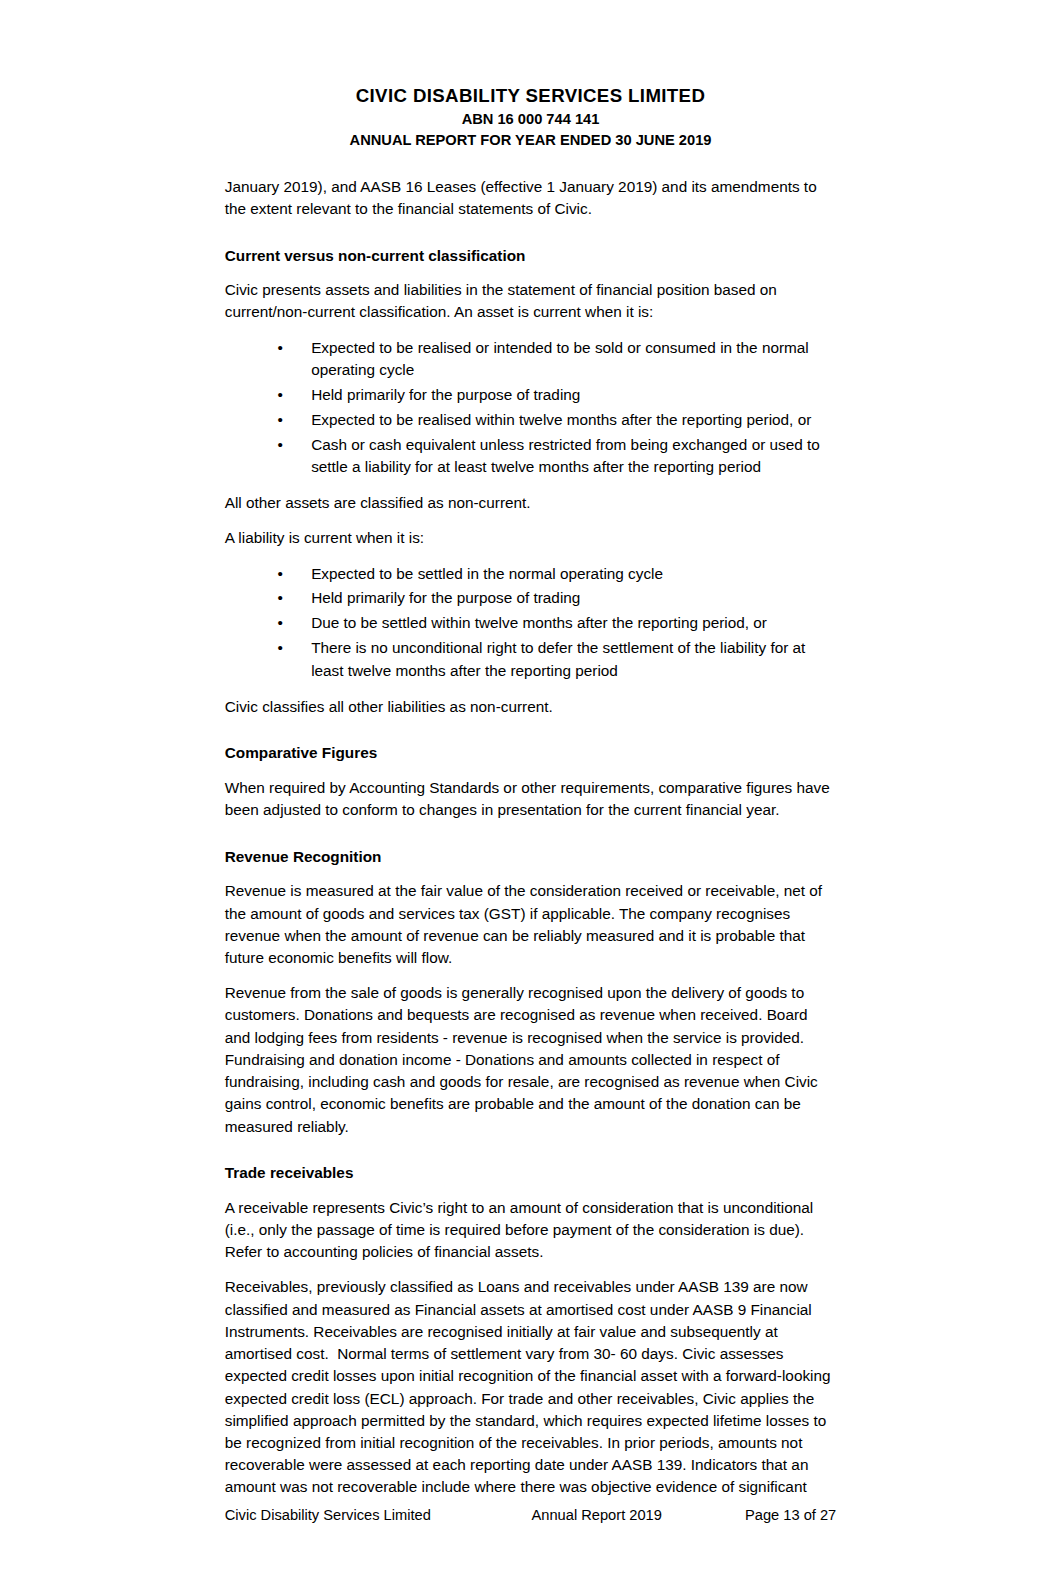CIVIC DISABILITY SERVICES LIMITED
ABN 16 000 744 141
ANNUAL REPORT FOR YEAR ENDED 30 JUNE 2019
January 2019), and AASB 16 Leases (effective 1 January 2019) and its amendments to the extent relevant to the financial statements of Civic.
Current versus non-current classification
Civic presents assets and liabilities in the statement of financial position based on current/non-current classification. An asset is current when it is:
Expected to be realised or intended to be sold or consumed in the normal operating cycle
Held primarily for the purpose of trading
Expected to be realised within twelve months after the reporting period, or
Cash or cash equivalent unless restricted from being exchanged or used to settle a liability for at least twelve months after the reporting period
All other assets are classified as non-current.
A liability is current when it is:
Expected to be settled in the normal operating cycle
Held primarily for the purpose of trading
Due to be settled within twelve months after the reporting period, or
There is no unconditional right to defer the settlement of the liability for at least twelve months after the reporting period
Civic classifies all other liabilities as non-current.
Comparative Figures
When required by Accounting Standards or other requirements, comparative figures have been adjusted to conform to changes in presentation for the current financial year.
Revenue Recognition
Revenue is measured at the fair value of the consideration received or receivable, net of the amount of goods and services tax (GST) if applicable. The company recognises revenue when the amount of revenue can be reliably measured and it is probable that future economic benefits will flow.
Revenue from the sale of goods is generally recognised upon the delivery of goods to customers. Donations and bequests are recognised as revenue when received. Board and lodging fees from residents - revenue is recognised when the service is provided. Fundraising and donation income - Donations and amounts collected in respect of fundraising, including cash and goods for resale, are recognised as revenue when Civic gains control, economic benefits are probable and the amount of the donation can be measured reliably.
Trade receivables
A receivable represents Civic’s right to an amount of consideration that is unconditional (i.e., only the passage of time is required before payment of the consideration is due). Refer to accounting policies of financial assets.
Receivables, previously classified as Loans and receivables under AASB 139 are now classified and measured as Financial assets at amortised cost under AASB 9 Financial Instruments. Receivables are recognised initially at fair value and subsequently at amortised cost. Normal terms of settlement vary from 30- 60 days. Civic assesses expected credit losses upon initial recognition of the financial asset with a forward-looking expected credit loss (ECL) approach. For trade and other receivables, Civic applies the simplified approach permitted by the standard, which requires expected lifetime losses to be recognized from initial recognition of the receivables. In prior periods, amounts not recoverable were assessed at each reporting date under AASB 139. Indicators that an amount was not recoverable include where there was objective evidence of significant
Civic Disability Services Limited
Annual Report 2019
Page 13 of 27